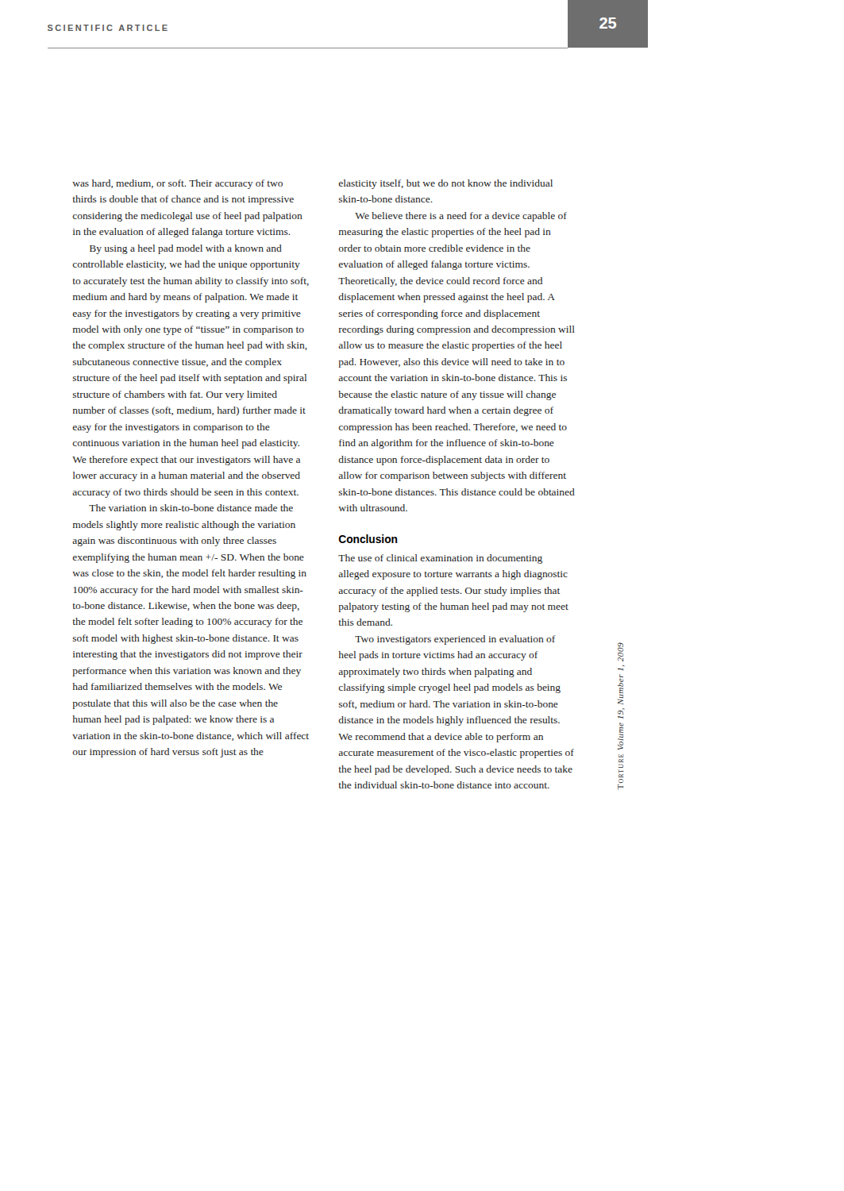25
SCIENTIFIC ARTICLE
was hard, medium, or soft. Their accuracy of two thirds is double that of chance and is not impressive considering the medicolegal use of heel pad palpation in the evaluation of alleged falanga torture victims.
By using a heel pad model with a known and controllable elasticity, we had the unique opportunity to accurately test the human ability to classify into soft, medium and hard by means of palpation. We made it easy for the investigators by creating a very primitive model with only one type of “tissue” in comparison to the complex structure of the human heel pad with skin, subcutaneous connective tissue, and the complex structure of the heel pad itself with septation and spiral structure of chambers with fat. Our very limited number of classes (soft, medium, hard) further made it easy for the investigators in comparison to the continuous variation in the human heel pad elasticity. We therefore expect that our investigators will have a lower accuracy in a human material and the observed accuracy of two thirds should be seen in this context.
The variation in skin-to-bone distance made the models slightly more realistic although the variation again was discontinuous with only three classes exemplifying the human mean +/- SD. When the bone was close to the skin, the model felt harder resulting in 100% accuracy for the hard model with smallest skin-to-bone distance. Likewise, when the bone was deep, the model felt softer leading to 100% accuracy for the soft model with highest skin-to-bone distance. It was interesting that the investigators did not improve their performance when this variation was known and they had familiarized themselves with the models. We postulate that this will also be the case when the human heel pad is palpated: we know there is a variation in the skin-to-bone distance, which will affect our impression of hard versus soft just as the
elasticity itself, but we do not know the individual skin-to-bone distance.
We believe there is a need for a device capable of measuring the elastic properties of the heel pad in order to obtain more credible evidence in the evaluation of alleged falanga torture victims. Theoretically, the device could record force and displacement when pressed against the heel pad. A series of corresponding force and displacement recordings during compression and decompression will allow us to measure the elastic properties of the heel pad. However, also this device will need to take in to account the variation in skin-to-bone distance. This is because the elastic nature of any tissue will change dramatically toward hard when a certain degree of compression has been reached. Therefore, we need to find an algorithm for the influence of skin-to-bone distance upon force-displacement data in order to allow for comparison between subjects with different skin-to-bone distances. This distance could be obtained with ultrasound.
Conclusion
The use of clinical examination in documenting alleged exposure to torture warrants a high diagnostic accuracy of the applied tests. Our study implies that palpatory testing of the human heel pad may not meet this demand.
Two investigators experienced in evaluation of heel pads in torture victims had an accuracy of approximately two thirds when palpating and classifying simple cryogel heel pad models as being soft, medium or hard. The variation in skin-to-bone distance in the models highly influenced the results. We recommend that a device able to perform an accurate measurement of the visco-elastic properties of the heel pad be developed. Such a device needs to take the individual skin-to-bone distance into account.
Torture Volume 19, Number 1, 2009